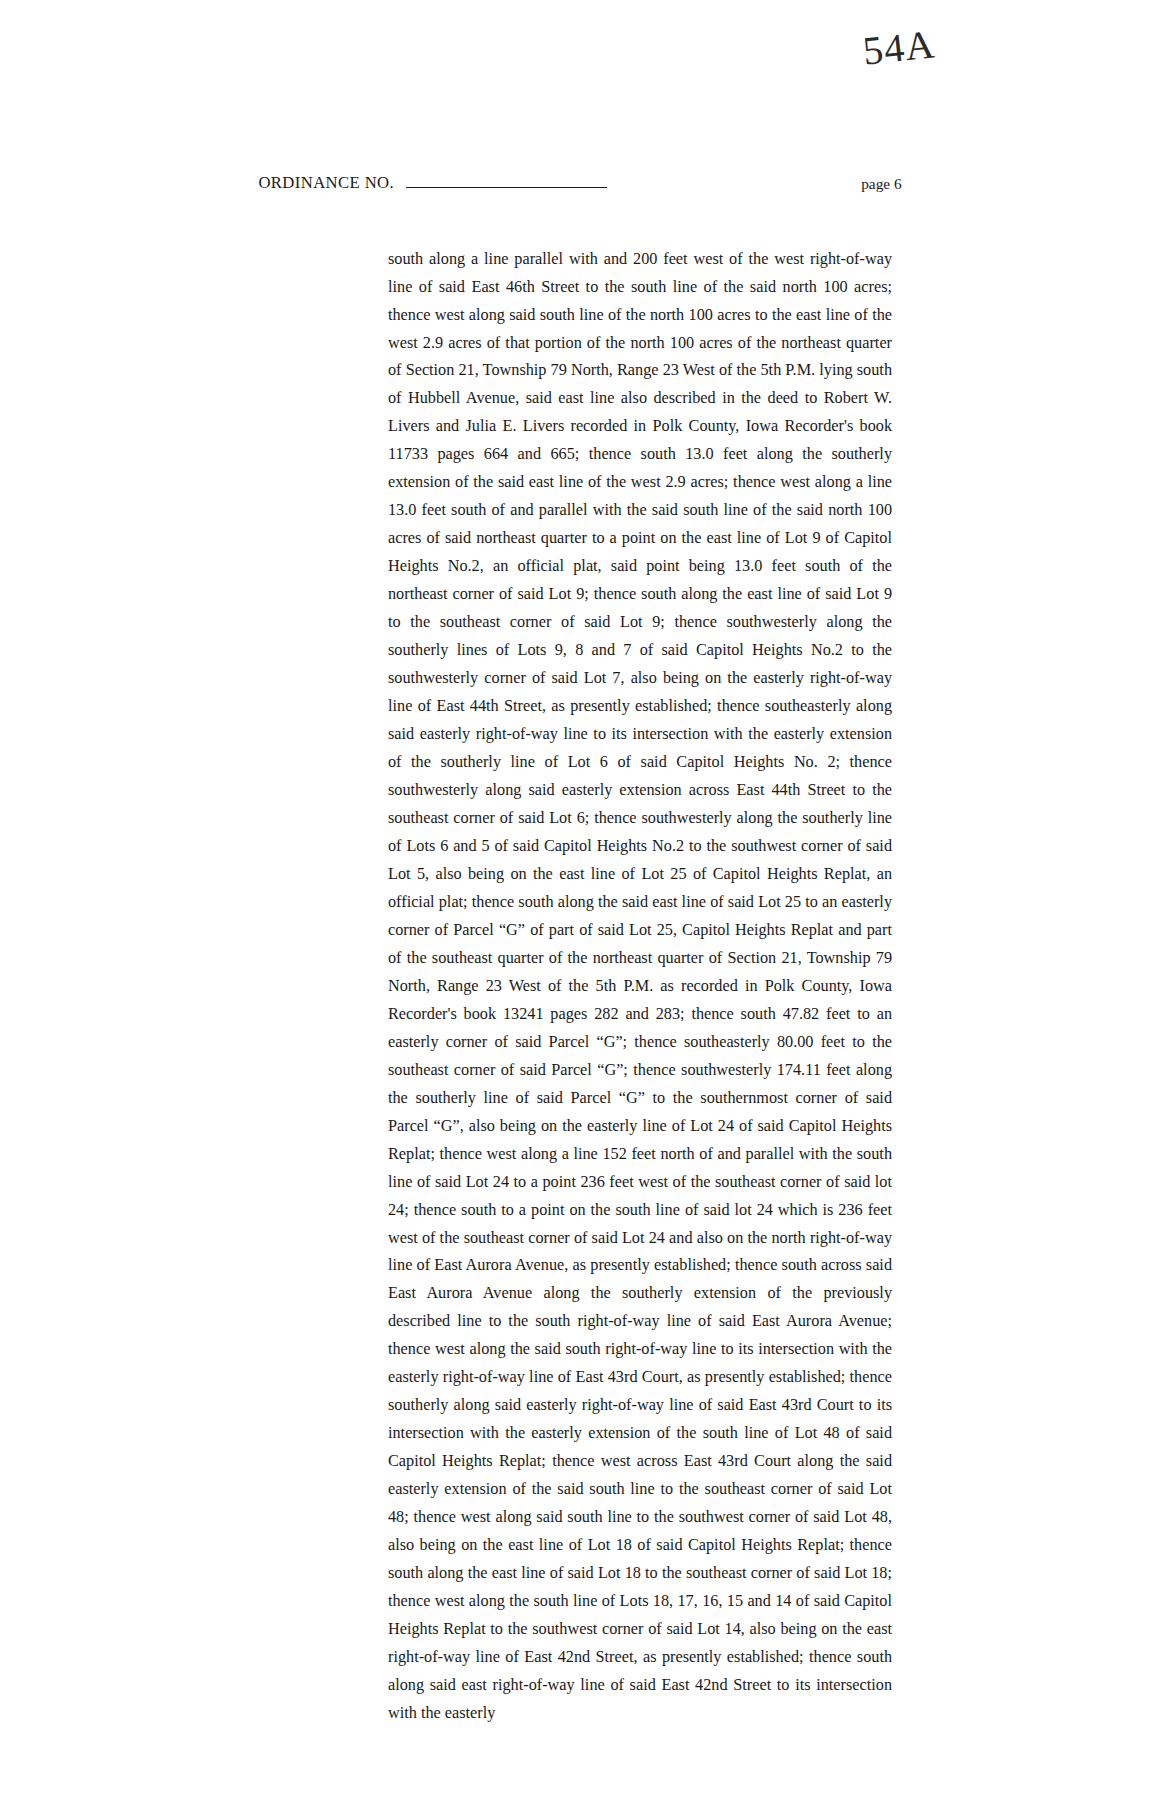54A
ORDINANCE NO.
page 6
south along a line parallel with and 200 feet west of the west right-of-way line of said East 46th Street to the south line of the said north 100 acres; thence west along said south line of the north 100 acres to the east line of the west 2.9 acres of that portion of the north 100 acres of the northeast quarter of Section 21, Township 79 North, Range 23 West of the 5th P.M. lying south of Hubbell Avenue, said east line also described in the deed to Robert W. Livers and Julia E. Livers recorded in Polk County, Iowa Recorder's book 11733 pages 664 and 665; thence south 13.0 feet along the southerly extension of the said east line of the west 2.9 acres; thence west along a line 13.0 feet south of and parallel with the said south line of the said north 100 acres of said northeast quarter to a point on the east line of Lot 9 of Capitol Heights No.2, an official plat, said point being 13.0 feet south of the northeast corner of said Lot 9; thence south along the east line of said Lot 9 to the southeast corner of said Lot 9; thence southwesterly along the southerly lines of Lots 9, 8 and 7 of said Capitol Heights No.2 to the southwesterly corner of said Lot 7, also being on the easterly right-of-way line of East 44th Street, as presently established; thence southeasterly along said easterly right-of-way line to its intersection with the easterly extension of the southerly line of Lot 6 of said Capitol Heights No. 2; thence southwesterly along said easterly extension across East 44th Street to the southeast corner of said Lot 6; thence southwesterly along the southerly line of Lots 6 and 5 of said Capitol Heights No.2 to the southwest corner of said Lot 5, also being on the east line of Lot 25 of Capitol Heights Replat, an official plat; thence south along the said east line of said Lot 25 to an easterly corner of Parcel “G” of part of said Lot 25, Capitol Heights Replat and part of the southeast quarter of the northeast quarter of Section 21, Township 79 North, Range 23 West of the 5th P.M. as recorded in Polk County, Iowa Recorder's book 13241 pages 282 and 283; thence south 47.82 feet to an easterly corner of said Parcel “G”; thence southeasterly 80.00 feet to the southeast corner of said Parcel “G”; thence southwesterly 174.11 feet along the southerly line of said Parcel “G” to the southernmost corner of said Parcel “G”, also being on the easterly line of Lot 24 of said Capitol Heights Replat; thence west along a line 152 feet north of and parallel with the south line of said Lot 24 to a point 236 feet west of the southeast corner of said lot 24; thence south to a point on the south line of said lot 24 which is 236 feet west of the southeast corner of said Lot 24 and also on the north right-of-way line of East Aurora Avenue, as presently established; thence south across said East Aurora Avenue along the southerly extension of the previously described line to the south right-of-way line of said East Aurora Avenue; thence west along the said south right-of-way line to its intersection with the easterly right-of-way line of East 43rd Court, as presently established; thence southerly along said easterly right-of-way line of said East 43rd Court to its intersection with the easterly extension of the south line of Lot 48 of said Capitol Heights Replat; thence west across East 43rd Court along the said easterly extension of the said south line to the southeast corner of said Lot 48; thence west along said south line to the southwest corner of said Lot 48, also being on the east line of Lot 18 of said Capitol Heights Replat; thence south along the east line of said Lot 18 to the southeast corner of said Lot 18; thence west along the south line of Lots 18, 17, 16, 15 and 14 of said Capitol Heights Replat to the southwest corner of said Lot 14, also being on the east right-of-way line of East 42nd Street, as presently established; thence south along said east right-of-way line of said East 42nd Street to its intersection with the easterly